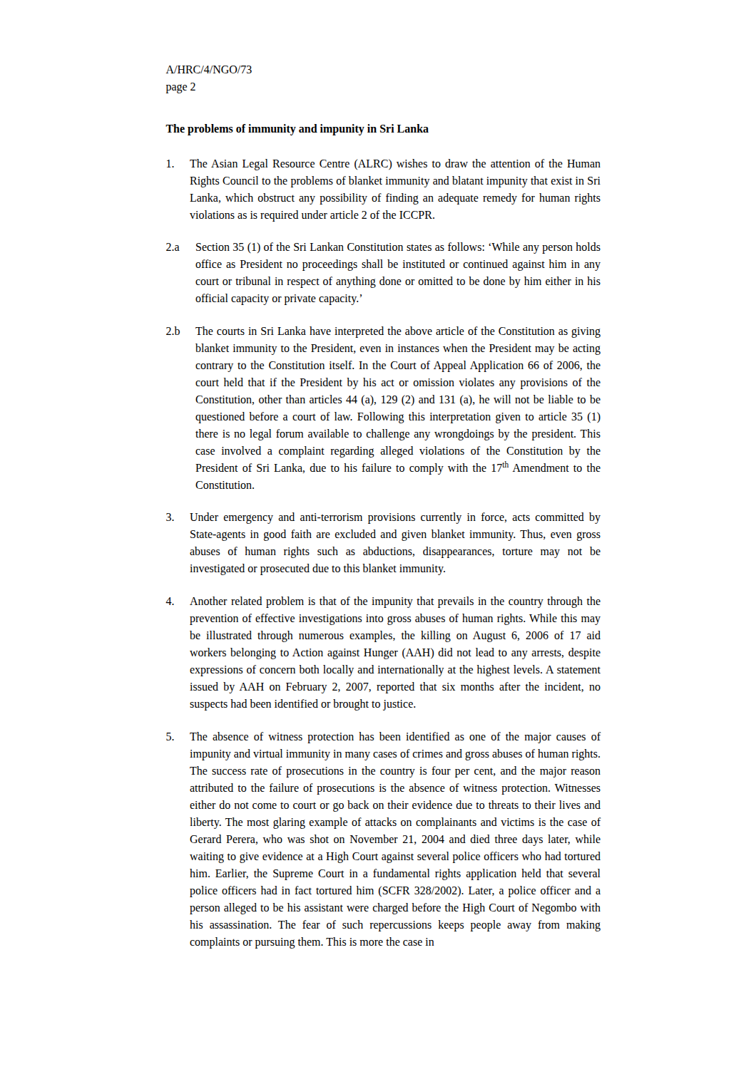A/HRC/4/NGO/73
page 2
The problems of immunity and impunity in Sri Lanka
1. The Asian Legal Resource Centre (ALRC) wishes to draw the attention of the Human Rights Council to the problems of blanket immunity and blatant impunity that exist in Sri Lanka, which obstruct any possibility of finding an adequate remedy for human rights violations as is required under article 2 of the ICCPR.
2.a Section 35 (1) of the Sri Lankan Constitution states as follows: ‘While any person holds office as President no proceedings shall be instituted or continued against him in any court or tribunal in respect of anything done or omitted to be done by him either in his official capacity or private capacity.’
2.b The courts in Sri Lanka have interpreted the above article of the Constitution as giving blanket immunity to the President, even in instances when the President may be acting contrary to the Constitution itself. In the Court of Appeal Application 66 of 2006, the court held that if the President by his act or omission violates any provisions of the Constitution, other than articles 44 (a), 129 (2) and 131 (a), he will not be liable to be questioned before a court of law. Following this interpretation given to article 35 (1) there is no legal forum available to challenge any wrongdoings by the president. This case involved a complaint regarding alleged violations of the Constitution by the President of Sri Lanka, due to his failure to comply with the 17th Amendment to the Constitution.
3. Under emergency and anti-terrorism provisions currently in force, acts committed by State-agents in good faith are excluded and given blanket immunity. Thus, even gross abuses of human rights such as abductions, disappearances, torture may not be investigated or prosecuted due to this blanket immunity.
4. Another related problem is that of the impunity that prevails in the country through the prevention of effective investigations into gross abuses of human rights. While this may be illustrated through numerous examples, the killing on August 6, 2006 of 17 aid workers belonging to Action against Hunger (AAH) did not lead to any arrests, despite expressions of concern both locally and internationally at the highest levels. A statement issued by AAH on February 2, 2007, reported that six months after the incident, no suspects had been identified or brought to justice.
5. The absence of witness protection has been identified as one of the major causes of impunity and virtual immunity in many cases of crimes and gross abuses of human rights. The success rate of prosecutions in the country is four per cent, and the major reason attributed to the failure of prosecutions is the absence of witness protection. Witnesses either do not come to court or go back on their evidence due to threats to their lives and liberty. The most glaring example of attacks on complainants and victims is the case of Gerard Perera, who was shot on November 21, 2004 and died three days later, while waiting to give evidence at a High Court against several police officers who had tortured him. Earlier, the Supreme Court in a fundamental rights application held that several police officers had in fact tortured him (SCFR 328/2002). Later, a police officer and a person alleged to be his assistant were charged before the High Court of Negombo with his assassination. The fear of such repercussions keeps people away from making complaints or pursuing them. This is more the case in